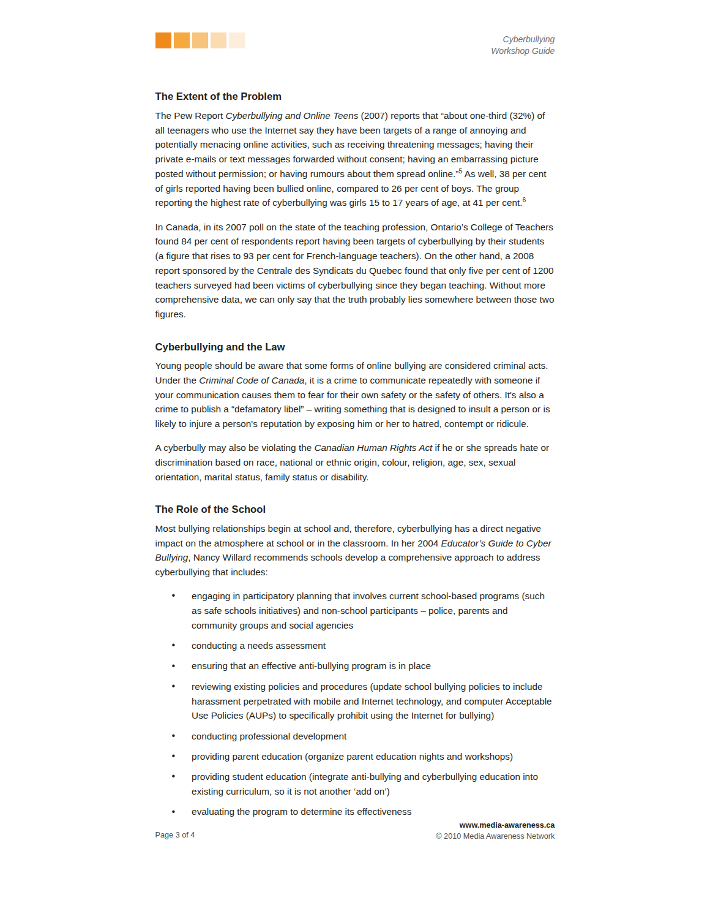Cyberbullying
Workshop Guide
The Extent of the Problem
The Pew Report Cyberbullying and Online Teens (2007) reports that “about one-third (32%) of all teenagers who use the Internet say they have been targets of a range of annoying and potentially menacing online activities, such as receiving threatening messages; having their private e-mails or text messages forwarded without consent; having an embarrassing picture posted without permission; or having rumours about them spread online.”5 As well, 38 per cent of girls reported having been bullied online, compared to 26 per cent of boys. The group reporting the highest rate of cyberbullying was girls 15 to 17 years of age, at 41 per cent.6
In Canada, in its 2007 poll on the state of the teaching profession, Ontario’s College of Teachers found 84 per cent of respondents report having been targets of cyberbullying by their students (a figure that rises to 93 per cent for French-language teachers). On the other hand, a 2008 report sponsored by the Centrale des Syndicats du Quebec found that only five per cent of 1200 teachers surveyed had been victims of cyberbullying since they began teaching. Without more comprehensive data, we can only say that the truth probably lies somewhere between those two figures.
Cyberbullying and the Law
Young people should be aware that some forms of online bullying are considered criminal acts. Under the Criminal Code of Canada, it is a crime to communicate repeatedly with someone if your communication causes them to fear for their own safety or the safety of others. It's also a crime to publish a “defamatory libel” – writing something that is designed to insult a person or is likely to injure a person's reputation by exposing him or her to hatred, contempt or ridicule.
A cyberbully may also be violating the Canadian Human Rights Act if he or she spreads hate or discrimination based on race, national or ethnic origin, colour, religion, age, sex, sexual orientation, marital status, family status or disability.
The Role of the School
Most bullying relationships begin at school and, therefore, cyberbullying has a direct negative impact on the atmosphere at school or in the classroom. In her 2004 Educator’s Guide to Cyber Bullying, Nancy Willard recommends schools develop a comprehensive approach to address cyberbullying that includes:
engaging in participatory planning that involves current school-based programs (such as safe schools initiatives) and non-school participants – police, parents and community groups and social agencies
conducting a needs assessment
ensuring that an effective anti-bullying program is in place
reviewing existing policies and procedures (update school bullying policies to include harassment perpetrated with mobile and Internet technology, and computer Acceptable Use Policies (AUPs) to specifically prohibit using the Internet for bullying)
conducting professional development
providing parent education (organize parent education nights and workshops)
providing student education (integrate anti-bullying and cyberbullying education into existing curriculum, so it is not another ‘add on’)
evaluating the program to determine its effectiveness
Page 3 of 4
www.media-awareness.ca
© 2010 Media Awareness Network